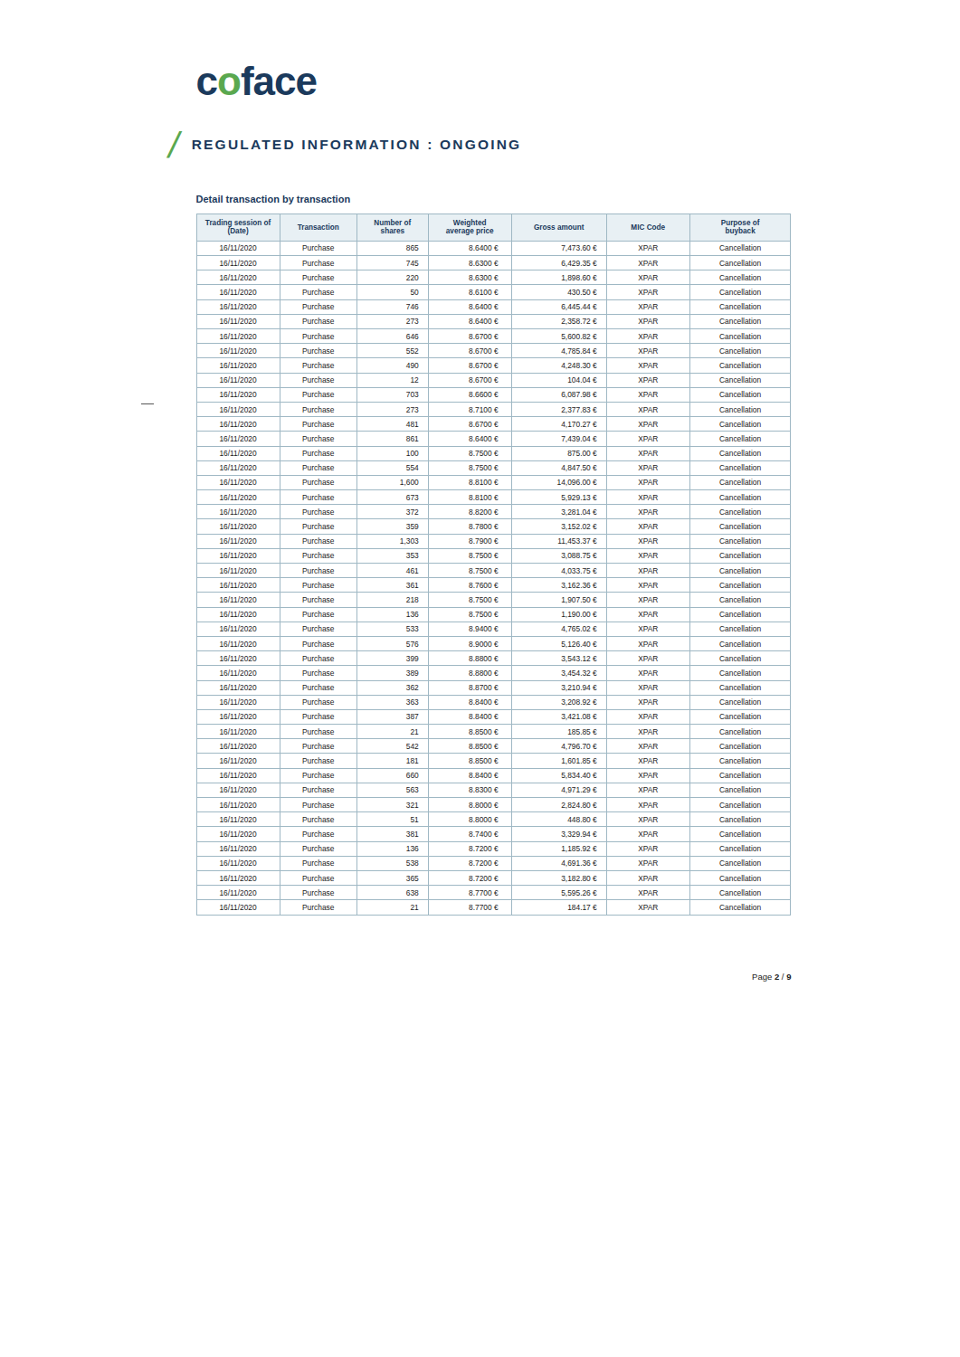coface
/
REGULATED INFORMATION : ONGOING
Detail transaction by transaction
| Trading session of (Date) | Transaction | Number of shares | Weighted average price | Gross amount | MIC Code | Purpose of buyback |
| --- | --- | --- | --- | --- | --- | --- |
| 16/11/2020 | Purchase | 865 | 8.6400 € | 7,473.60 € | XPAR | Cancellation |
| 16/11/2020 | Purchase | 745 | 8.6300 € | 6,429.35 € | XPAR | Cancellation |
| 16/11/2020 | Purchase | 220 | 8.6300 € | 1,898.60 € | XPAR | Cancellation |
| 16/11/2020 | Purchase | 50 | 8.6100 € | 430.50 € | XPAR | Cancellation |
| 16/11/2020 | Purchase | 746 | 8.6400 € | 6,445.44 € | XPAR | Cancellation |
| 16/11/2020 | Purchase | 273 | 8.6400 € | 2,358.72 € | XPAR | Cancellation |
| 16/11/2020 | Purchase | 646 | 8.6700 € | 5,600.82 € | XPAR | Cancellation |
| 16/11/2020 | Purchase | 552 | 8.6700 € | 4,785.84 € | XPAR | Cancellation |
| 16/11/2020 | Purchase | 490 | 8.6700 € | 4,248.30 € | XPAR | Cancellation |
| 16/11/2020 | Purchase | 12 | 8.6700 € | 104.04 € | XPAR | Cancellation |
| 16/11/2020 | Purchase | 703 | 8.6600 € | 6,087.98 € | XPAR | Cancellation |
| 16/11/2020 | Purchase | 273 | 8.7100 € | 2,377.83 € | XPAR | Cancellation |
| 16/11/2020 | Purchase | 481 | 8.6700 € | 4,170.27 € | XPAR | Cancellation |
| 16/11/2020 | Purchase | 861 | 8.6400 € | 7,439.04 € | XPAR | Cancellation |
| 16/11/2020 | Purchase | 100 | 8.7500 € | 875.00 € | XPAR | Cancellation |
| 16/11/2020 | Purchase | 554 | 8.7500 € | 4,847.50 € | XPAR | Cancellation |
| 16/11/2020 | Purchase | 1,600 | 8.8100 € | 14,096.00 € | XPAR | Cancellation |
| 16/11/2020 | Purchase | 673 | 8.8100 € | 5,929.13 € | XPAR | Cancellation |
| 16/11/2020 | Purchase | 372 | 8.8200 € | 3,281.04 € | XPAR | Cancellation |
| 16/11/2020 | Purchase | 359 | 8.7800 € | 3,152.02 € | XPAR | Cancellation |
| 16/11/2020 | Purchase | 1,303 | 8.7900 € | 11,453.37 € | XPAR | Cancellation |
| 16/11/2020 | Purchase | 353 | 8.7500 € | 3,088.75 € | XPAR | Cancellation |
| 16/11/2020 | Purchase | 461 | 8.7500 € | 4,033.75 € | XPAR | Cancellation |
| 16/11/2020 | Purchase | 361 | 8.7600 € | 3,162.36 € | XPAR | Cancellation |
| 16/11/2020 | Purchase | 218 | 8.7500 € | 1,907.50 € | XPAR | Cancellation |
| 16/11/2020 | Purchase | 136 | 8.7500 € | 1,190.00 € | XPAR | Cancellation |
| 16/11/2020 | Purchase | 533 | 8.9400 € | 4,765.02 € | XPAR | Cancellation |
| 16/11/2020 | Purchase | 576 | 8.9000 € | 5,126.40 € | XPAR | Cancellation |
| 16/11/2020 | Purchase | 399 | 8.8800 € | 3,543.12 € | XPAR | Cancellation |
| 16/11/2020 | Purchase | 389 | 8.8800 € | 3,454.32 € | XPAR | Cancellation |
| 16/11/2020 | Purchase | 362 | 8.8700 € | 3,210.94 € | XPAR | Cancellation |
| 16/11/2020 | Purchase | 363 | 8.8400 € | 3,208.92 € | XPAR | Cancellation |
| 16/11/2020 | Purchase | 387 | 8.8400 € | 3,421.08 € | XPAR | Cancellation |
| 16/11/2020 | Purchase | 21 | 8.8500 € | 185.85 € | XPAR | Cancellation |
| 16/11/2020 | Purchase | 542 | 8.8500 € | 4,796.70 € | XPAR | Cancellation |
| 16/11/2020 | Purchase | 181 | 8.8500 € | 1,601.85 € | XPAR | Cancellation |
| 16/11/2020 | Purchase | 660 | 8.8400 € | 5,834.40 € | XPAR | Cancellation |
| 16/11/2020 | Purchase | 563 | 8.8300 € | 4,971.29 € | XPAR | Cancellation |
| 16/11/2020 | Purchase | 321 | 8.8000 € | 2,824.80 € | XPAR | Cancellation |
| 16/11/2020 | Purchase | 51 | 8.8000 € | 448.80 € | XPAR | Cancellation |
| 16/11/2020 | Purchase | 381 | 8.7400 € | 3,329.94 € | XPAR | Cancellation |
| 16/11/2020 | Purchase | 136 | 8.7200 € | 1,185.92 € | XPAR | Cancellation |
| 16/11/2020 | Purchase | 538 | 8.7200 € | 4,691.36 € | XPAR | Cancellation |
| 16/11/2020 | Purchase | 365 | 8.7200 € | 3,182.80 € | XPAR | Cancellation |
| 16/11/2020 | Purchase | 638 | 8.7700 € | 5,595.26 € | XPAR | Cancellation |
| 16/11/2020 | Purchase | 21 | 8.7700 € | 184.17 € | XPAR | Cancellation |
Page 2 / 9